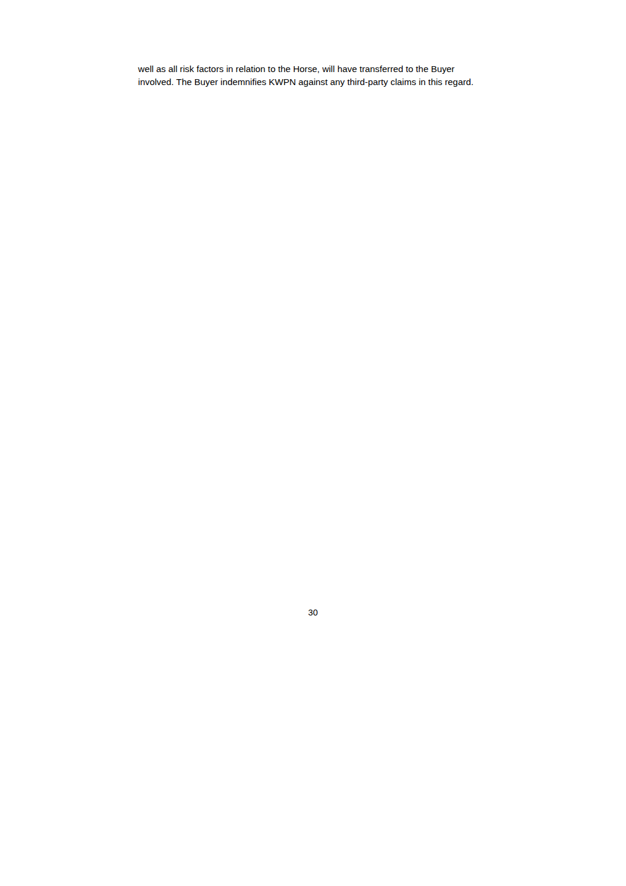well as all risk factors in relation to the Horse, will have transferred to the Buyer involved. The Buyer indemnifies KWPN against any third-party claims in this regard.
30